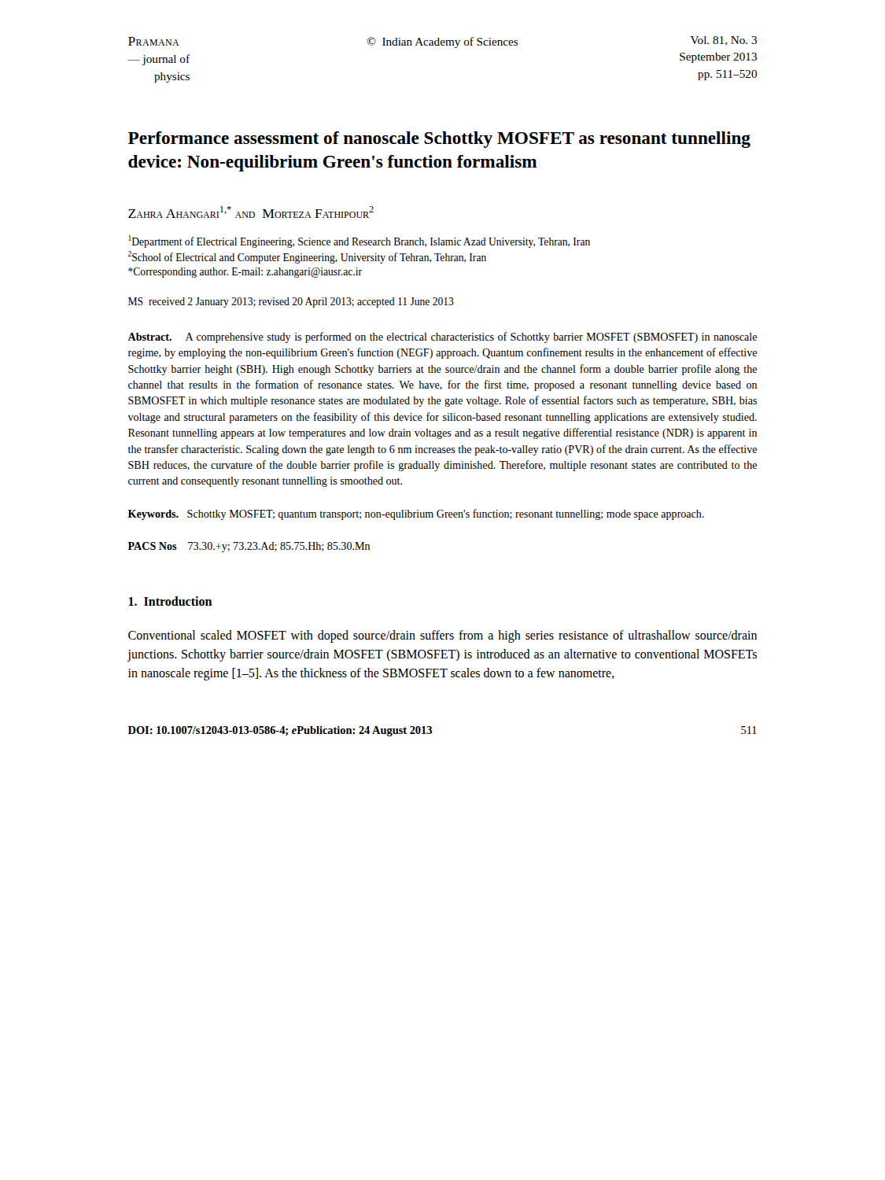Pramana
— journal of
physics
© Indian Academy of Sciences
Vol. 81, No. 3
September 2013
pp. 511–520
Performance assessment of nanoscale Schottky MOSFET as resonant tunnelling device: Non-equilibrium Green's function formalism
Zahra Ahangari1,* and Morteza Fathipour2
1Department of Electrical Engineering, Science and Research Branch, Islamic Azad University, Tehran, Iran
2School of Electrical and Computer Engineering, University of Tehran, Tehran, Iran
*Corresponding author. E-mail: z.ahangari@iausr.ac.ir
MS received 2 January 2013; revised 20 April 2013; accepted 11 June 2013
Abstract. A comprehensive study is performed on the electrical characteristics of Schottky barrier MOSFET (SBMOSFET) in nanoscale regime, by employing the non-equilibrium Green's function (NEGF) approach. Quantum confinement results in the enhancement of effective Schottky barrier height (SBH). High enough Schottky barriers at the source/drain and the channel form a double barrier profile along the channel that results in the formation of resonance states. We have, for the first time, proposed a resonant tunnelling device based on SBMOSFET in which multiple resonance states are modulated by the gate voltage. Role of essential factors such as temperature, SBH, bias voltage and structural parameters on the feasibility of this device for silicon-based resonant tunnelling applications are extensively studied. Resonant tunnelling appears at low temperatures and low drain voltages and as a result negative differential resistance (NDR) is apparent in the transfer characteristic. Scaling down the gate length to 6 nm increases the peak-to-valley ratio (PVR) of the drain current. As the effective SBH reduces, the curvature of the double barrier profile is gradually diminished. Therefore, multiple resonant states are contributed to the current and consequently resonant tunnelling is smoothed out.
Keywords. Schottky MOSFET; quantum transport; non-equlibrium Green's function; resonant tunnelling; mode space approach.
PACS Nos 73.30.+y; 73.23.Ad; 85.75.Hh; 85.30.Mn
1. Introduction
Conventional scaled MOSFET with doped source/drain suffers from a high series resistance of ultrashallow source/drain junctions. Schottky barrier source/drain MOSFET (SBMOSFET) is introduced as an alternative to conventional MOSFETs in nanoscale regime [1–5]. As the thickness of the SBMOSFET scales down to a few nanometre,
DOI: 10.1007/s12043-013-0586-4; e Publication: 24 August 2013
511